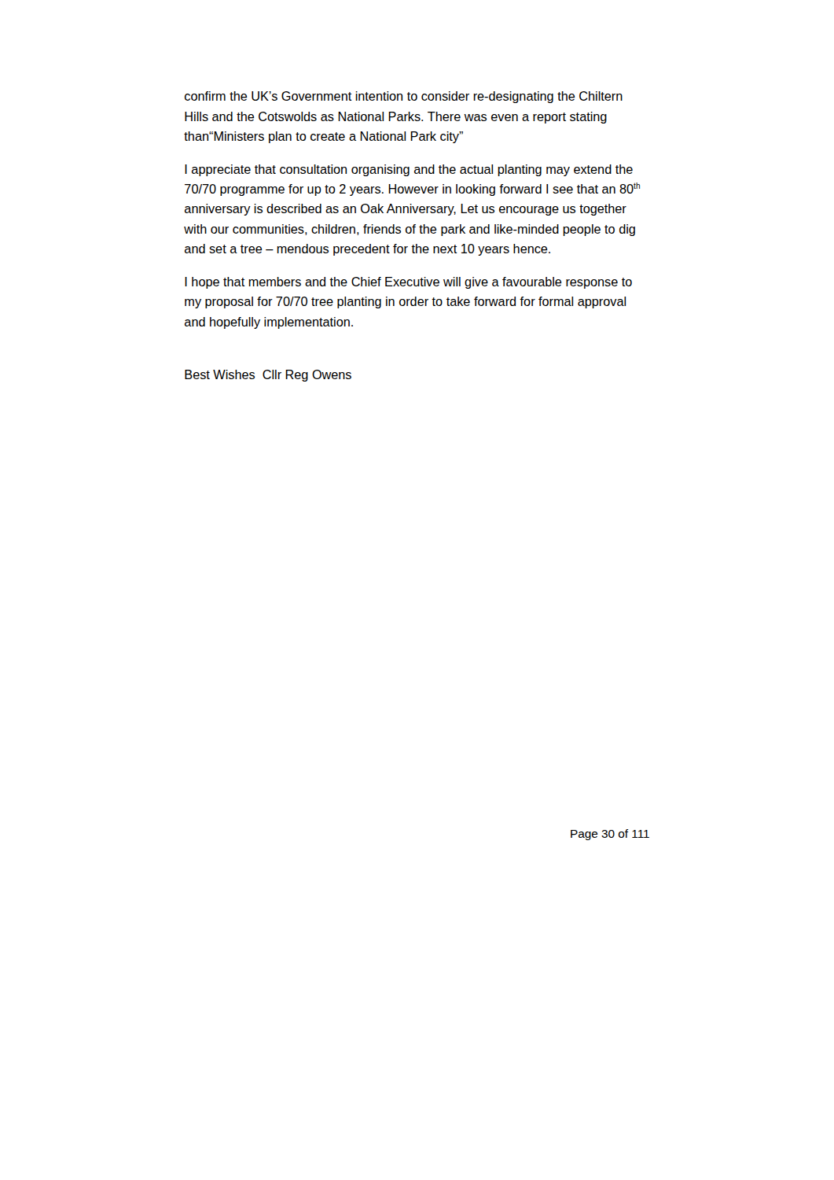confirm the UK’s Government intention to consider re-designating the Chiltern Hills and the Cotswolds as National Parks. There was even a report stating than“Ministers plan to create a National Park city”
I appreciate that consultation organising and the actual planting may extend the 70/70 programme for up to 2 years. However in looking forward I see that an 80th anniversary is described as an Oak Anniversary, Let us encourage us together with our communities, children, friends of the park and like-minded people to dig and set a tree – mendous precedent for the next 10 years hence.
I hope that members and the Chief Executive will give a favourable response to my proposal for 70/70 tree planting in order to take forward for formal approval and hopefully implementation.
Best Wishes Cllr Reg Owens
Page 30 of 111